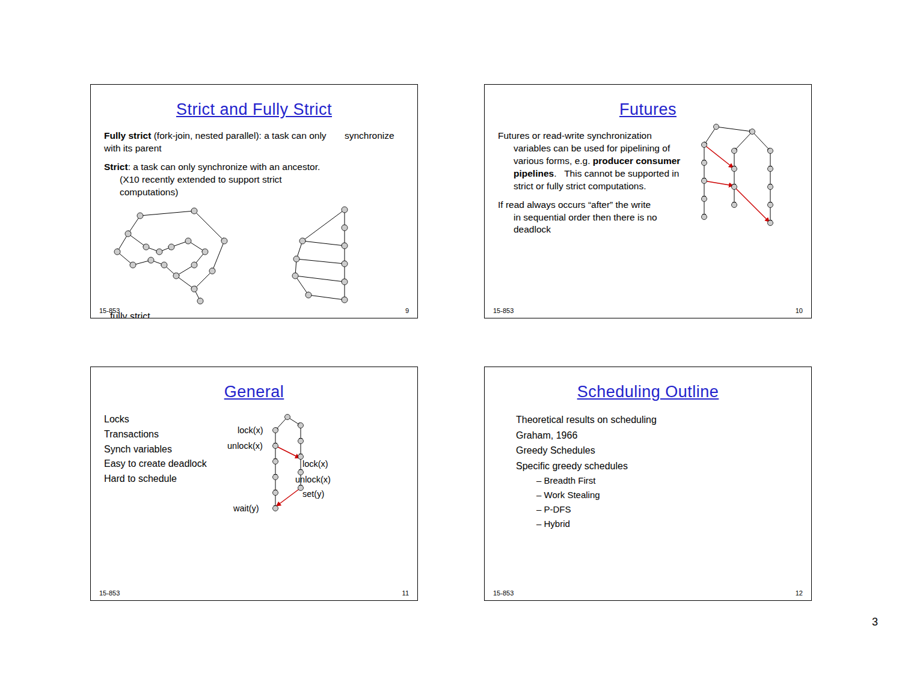Strict and Fully Strict
Fully strict (fork-join, nested parallel): a task can only synchronize with its parent
Strict: a task can only synchronize with an ancestor.
(X10 recently extended to support strict
computations)
fully strict strict
15-853 9
Futures
Futures or read-write synchronization
variables can be used for pipelining of
various forms, e.g. producer consumer
pipelines. This cannot be supported in
strict or fully strict computations.
If read always occurs “after” the write
in sequential order then there is no
deadlock
15-853 10
General
Locks
Transactions
Synch variables
Easy to create deadlock
Hard to schedule
lock(x) unlock(x) lock(x) unlock(x) set(y) wait(y)
15-853 11
Scheduling Outline
Theoretical results on scheduling
Graham, 1966
Greedy Schedules
Specific greedy schedules
– Breadth First
– Work Stealing
– P-DFS
– Hybrid
15-853 12
3